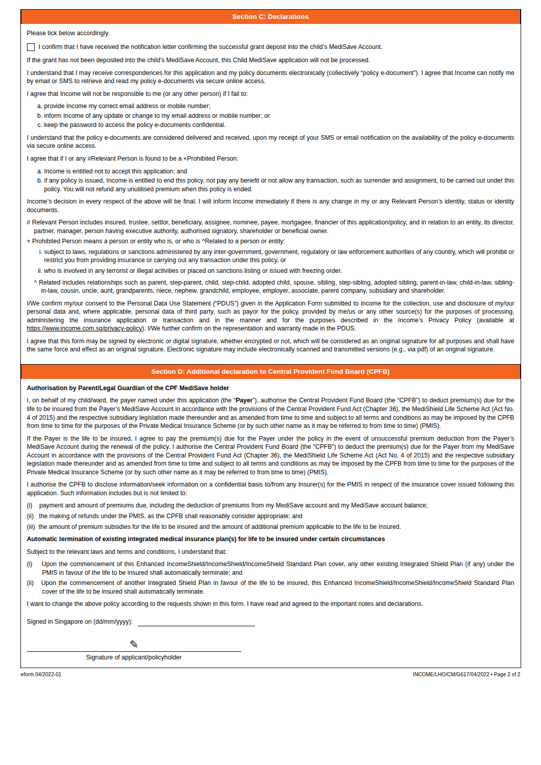Section C: Declarations
Please tick below accordingly.
I confirm that I have received the notification letter confirming the successful grant deposit into the child’s MediSave Account.
If the grant has not been deposited into the child’s MediSave Account, this Child MediSave application will not be processed.
I understand that I may receive correspondences for this application and my policy documents electronically (collectively “policy e-document”). I agree that Income can notify me by email or SMS to retrieve and read my policy e-documents via secure online access.
I agree that Income will not be responsible to me (or any other person) if I fail to:
provide Income my correct email address or mobile number;
inform Income of any update or change to my email address or mobile number; or
keep the password to access the policy e-documents confidential.
I understand that the policy e-documents are considered delivered and received, upon my receipt of your SMS or email notification on the availability of the policy e-documents via secure online access.
I agree that if I or any #Relevant Person is found to be a +Prohibited Person:
Income is entitled not to accept this application; and
if any policy is issued, Income is entitled to end this policy, not pay any benefit or not allow any transaction, such as surrender and assignment, to be carried out under this policy. You will not refund any unutilised premium when this policy is ended.
Income’s decision in every respect of the above will be final. I will inform Income immediately if there is any change in my or any Relevant Person’s identity, status or identity documents.
# Relevant Person includes insured, trustee, settlor, beneficiary, assignee, nominee, payee, mortgagee, financier of this application/policy, and in relation to an entity, its director, partner, manager, person having executive authority, authorised signatory, shareholder or beneficial owner.
+ Prohibited Person means a person or entity who is, or who is ^Related to a person or entity:
subject to laws, regulations or sanctions administered by any inter-government, government, regulatory or law enforcement authorities of any country, which will prohibit or restrict you from providing insurance or carrying out any transaction under this policy, or
who is involved in any terrorist or illegal activities or placed on sanctions listing or issued with freezing order.
^ Related includes relationships such as parent, step-parent, child, step-child, adopted child, spouse, sibling, step-sibling, adopted sibling, parent-in-law, child-in-law, sibling-in-law, cousin, uncle, aunt, grandparents, niece, nephew, grandchild, employee, employer, associate, parent company, subsidiary and shareholder.
I/We confirm my/our consent to the Personal Data Use Statement (“PDUS”) given in the Application Form submitted to Income for the collection, use and disclosure of my/our personal data and, where applicable, personal data of third party, such as payor for the policy, provided by me/us or any other source(s) for the purposes of processing, administering the insurance application or transaction and in the manner and for the purposes described in the Income’s Privacy Policy (available at https://www.income.com.sg/privacy-policy). I/We further confirm on the representation and warranty made in the PDUS.
I agree that this form may be signed by electronic or digital signature, whether encrypted or not, which will be considered as an original signature for all purposes and shall have the same force and effect as an original signature. Electronic signature may include electronically scanned and transmitted versions (e.g., via pdf) of an original signature.
Section D: Additional declaration to Central Provident Fund Board (CPFB)
Authorisation by Parent/Legal Guardian of the CPF MediSave holder
I, on behalf of my child/ward, the payer named under this application (the “Payer”), authorise the Central Provident Fund Board (the “CPFB”) to deduct premium(s) due for the life to be insured from the Payer’s MediSave Account in accordance with the provisions of the Central Provident Fund Act (Chapter 36), the MediShield Life Scheme Act (Act No. 4 of 2015) and the respective subsidiary legislation made thereunder and as amended from time to time and subject to all terms and conditions as may be imposed by the CPFB from time to time for the purposes of the Private Medical Insurance Scheme (or by such other name as it may be referred to from time to time) (PMIS).
If the Payer is the life to be insured, I agree to pay the premium(s) due for the Payer under the policy in the event of unsuccessful premium deduction from the Payer’s MediSave Account during the renewal of the policy. I authorise the Central Provident Fund Board (the “CPFB”) to deduct the premium(s) due for the Payer from my MediSave Account in accordance with the provisions of the Central Provident Fund Act (Chapter 36), the MediShield Life Scheme Act (Act No. 4 of 2015) and the respective subsidiary legislation made thereunder and as amended from time to time and subject to all terms and conditions as may be imposed by the CPFB from time to time for the purposes of the Private Medical Insurance Scheme (or by such other name as it may be referred to from time to time) (PMIS).
I authorise the CPFB to disclose information/seek information on a confidential basis to/from any Insurer(s) for the PMIS in respect of the insurance cover issued following this application. Such information includes but is not limited to:
(i) payment and amount of premiums due, including the deduction of premiums from my MediSave account and my MediSave account balance;
(ii) the making of refunds under the PMIS, as the CPFB shall reasonably consider appropriate; and
(iii) the amount of premium subsidies for the life to be insured and the amount of additional premium applicable to the life to be Insured.
Automatic termination of existing integrated medical insurance plan(s) for life to be insured under certain circumstances
Subject to the relevant laws and terms and conditions, I understand that:
(i) Upon the commencement of this Enhanced IncomeShield/IncomeShield/IncomeShield Standard Plan cover, any other existing Integrated Shield Plan (if any) under the PMIS in favour of the life to be insured shall automatically terminate; and
(ii) Upon the commencement of another Integrated Shield Plan in favour of the life to be insured, this Enhanced IncomeShield/IncomeShield/IncomeShield Standard Plan cover of the life to be insured shall automatically terminate.
I want to change the above policy according to the requests shown in this form. I have read and agreed to the important notes and declarations.
Signed in Singapore on (dd/mm/yyyy):
✎
Signature of applicant/policyholder
eform 04/2022-01
INCOME/LHO/CM/G617/04/2022 • Page 2 of 2